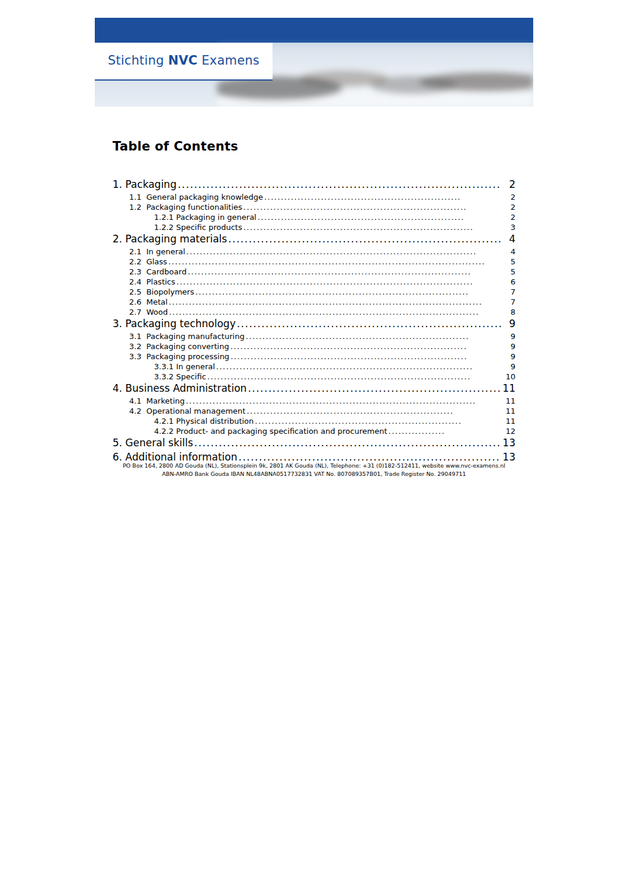Stichting NVC Examens
Table of Contents
1. Packaging .......................................................................................... 2
1.1 General packaging knowledge ........................................................... 2
1.2 Packaging functionalities ................................................................... 2
1.2.1 Packaging in general .............................................................. 2
1.2.2 Specific products ..................................................................... 3
2. Packaging materials ......................................................................... 4
2.1 In general ....................................................................................... 4
2.2 Glass ............................................................................................... 5
2.3 Cardboard ..................................................................................... 5
2.4 Plastics ......................................................................................... 6
2.5 Biopolymers .................................................................................. 7
2.6 Metal .............................................................................................. 7
2.7 Wood ............................................................................................. 8
3. Packaging technology ..................................................................... 9
3.1 Packaging manufacturing ................................................................... 9
3.2 Packaging converting ....................................................................... 9
3.3 Packaging processing ....................................................................... 9
3.3.1 In general ............................................................................. 9
3.3.2 Specific ............................................................................... 10
4. Business Administration ................................................................ 11
4.1 Marketing ....................................................................................... 11
4.2 Operational management .............................................................. 11
4.2.1 Physical distribution .............................................................. 11
4.2.2 Product- and packaging specification and procurement ................. 12
5. General skills ..................................................................................... 13
6. Additional information .................................................................... 13
PO Box 164, 2800 AD Gouda (NL), Stationsplein 9k, 2801 AK Gouda (NL), Telephone: +31 (0)182-512411, website www.nvc-examens.nl
ABN-AMRO Bank Gouda IBAN NL48ABNA0517732831 VAT No. 807089357B01, Trade Register No. 29049711